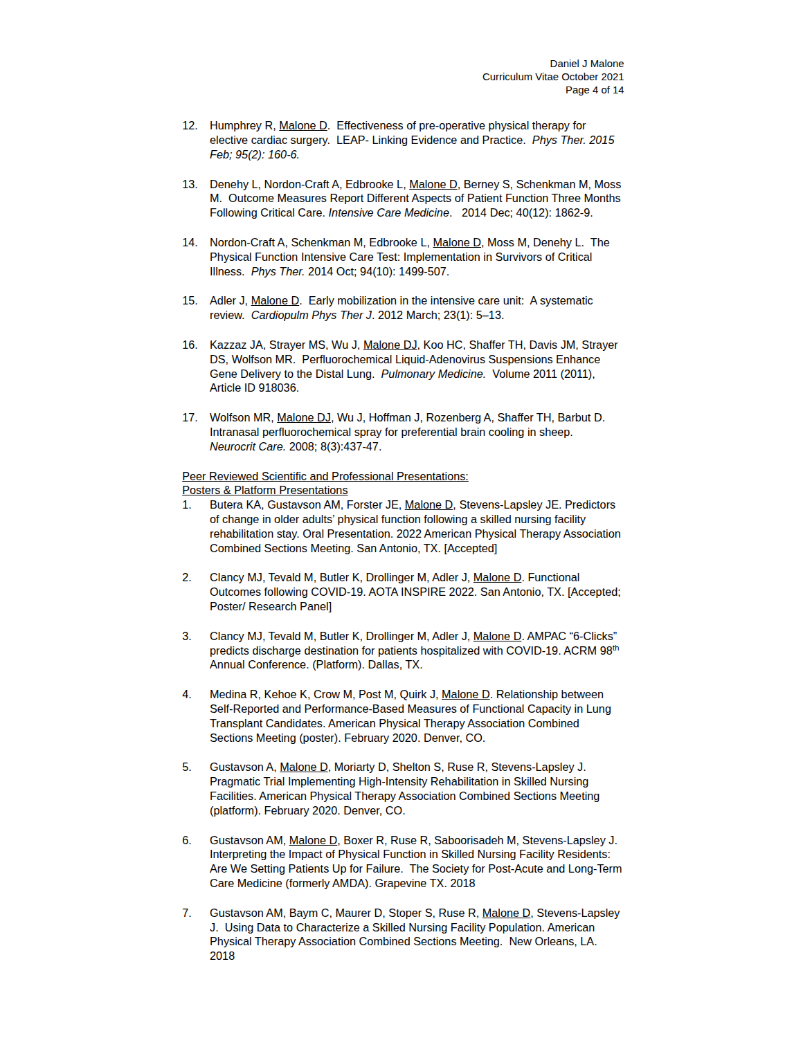Daniel J Malone
Curriculum Vitae October 2021
Page 4 of 14
12. Humphrey R, Malone D. Effectiveness of pre-operative physical therapy for elective cardiac surgery. LEAP- Linking Evidence and Practice. Phys Ther. 2015 Feb; 95(2): 160-6.
13. Denehy L, Nordon-Craft A, Edbrooke L, Malone D, Berney S, Schenkman M, Moss M. Outcome Measures Report Different Aspects of Patient Function Three Months Following Critical Care. Intensive Care Medicine. 2014 Dec; 40(12): 1862-9.
14. Nordon-Craft A, Schenkman M, Edbrooke L, Malone D, Moss M, Denehy L. The Physical Function Intensive Care Test: Implementation in Survivors of Critical Illness. Phys Ther. 2014 Oct; 94(10): 1499-507.
15. Adler J, Malone D. Early mobilization in the intensive care unit: A systematic review. Cardiopulm Phys Ther J. 2012 March; 23(1): 5–13.
16. Kazzaz JA, Strayer MS, Wu J, Malone DJ, Koo HC, Shaffer TH, Davis JM, Strayer DS, Wolfson MR. Perfluorochemical Liquid-Adenovirus Suspensions Enhance Gene Delivery to the Distal Lung. Pulmonary Medicine. Volume 2011 (2011), Article ID 918036.
17. Wolfson MR, Malone DJ, Wu J, Hoffman J, Rozenberg A, Shaffer TH, Barbut D. Intranasal perfluorochemical spray for preferential brain cooling in sheep. Neurocrit Care. 2008; 8(3):437-47.
Peer Reviewed Scientific and Professional Presentations:
Posters & Platform Presentations
1. Butera KA, Gustavson AM, Forster JE, Malone D, Stevens-Lapsley JE. Predictors of change in older adults’ physical function following a skilled nursing facility rehabilitation stay. Oral Presentation. 2022 American Physical Therapy Association Combined Sections Meeting. San Antonio, TX. [Accepted]
2. Clancy MJ, Tevald M, Butler K, Drollinger M, Adler J, Malone D. Functional Outcomes following COVID-19. AOTA INSPIRE 2022. San Antonio, TX. [Accepted; Poster/ Research Panel]
3. Clancy MJ, Tevald M, Butler K, Drollinger M, Adler J, Malone D. AMPAC “6-Clicks” predicts discharge destination for patients hospitalized with COVID-19. ACRM 98th Annual Conference. (Platform). Dallas, TX.
4. Medina R, Kehoe K, Crow M, Post M, Quirk J, Malone D. Relationship between Self-Reported and Performance-Based Measures of Functional Capacity in Lung Transplant Candidates. American Physical Therapy Association Combined Sections Meeting (poster). February 2020. Denver, CO.
5. Gustavson A, Malone D, Moriarty D, Shelton S, Ruse R, Stevens-Lapsley J. Pragmatic Trial Implementing High-Intensity Rehabilitation in Skilled Nursing Facilities. American Physical Therapy Association Combined Sections Meeting (platform). February 2020. Denver, CO.
6. Gustavson AM, Malone D, Boxer R, Ruse R, Saboorisadeh M, Stevens-Lapsley J. Interpreting the Impact of Physical Function in Skilled Nursing Facility Residents: Are We Setting Patients Up for Failure. The Society for Post-Acute and Long-Term Care Medicine (formerly AMDA). Grapevine TX. 2018
7. Gustavson AM, Baym C, Maurer D, Stoper S, Ruse R, Malone D, Stevens-Lapsley J. Using Data to Characterize a Skilled Nursing Facility Population. American Physical Therapy Association Combined Sections Meeting. New Orleans, LA. 2018